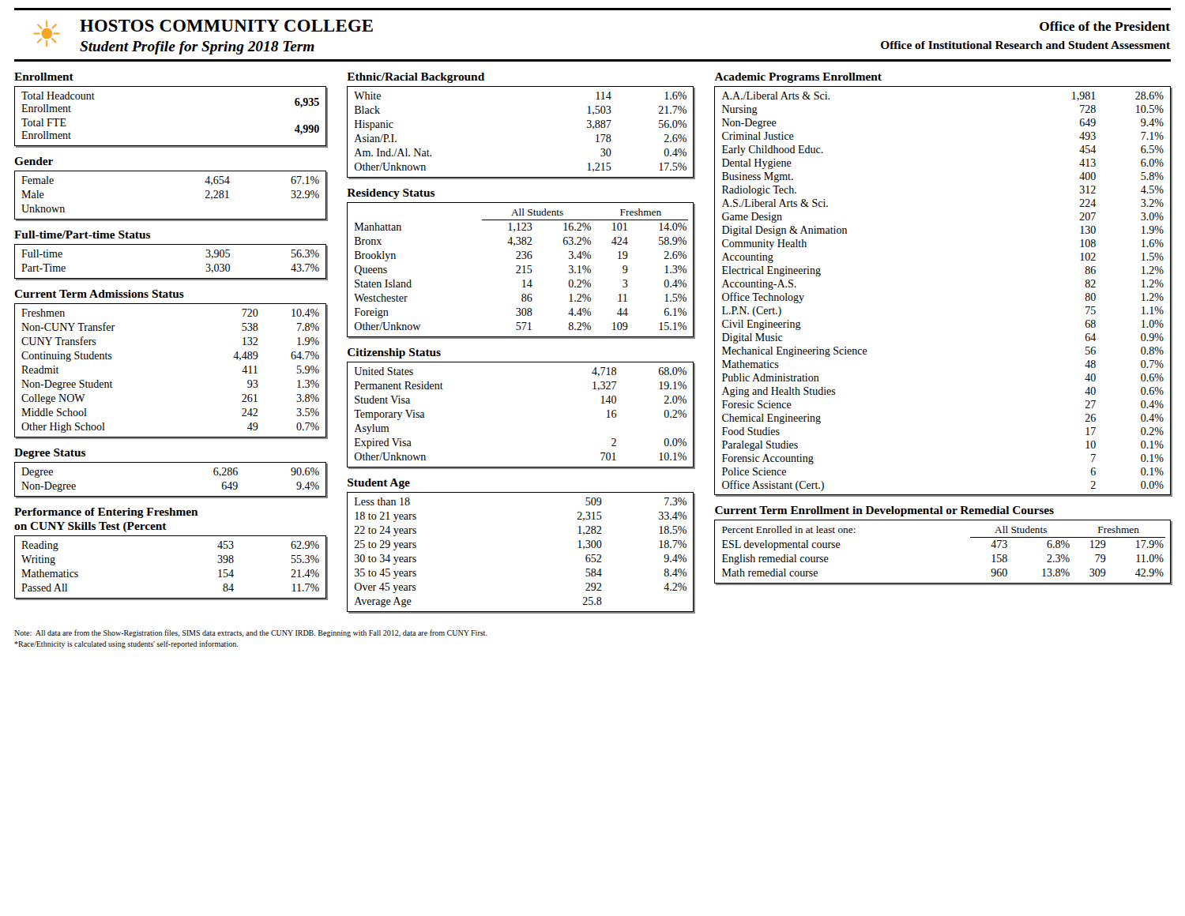| ☀ | HOSTOS COMMUNITY COLLEGE Student Profile for Spring 2018 Term | Office of the President Office of Institutional Research and Student Assessment |
Enrollment
| Total Headcount Enrollment | 6,935 |
| Total FTE Enrollment | 4,990 |
Gender
| Female | 4,654 | 67.1% |
| Male | 2,281 | 32.9% |
| Unknown | | |
Full-time/Part-time Status
| Full-time | 3,905 | 56.3% |
| Part-Time | 3,030 | 43.7% |
Current Term Admissions Status
| Freshmen | 720 | 10.4% |
| Non-CUNY Transfer | 538 | 7.8% |
| CUNY Transfers | 132 | 1.9% |
| Continuing Students | 4,489 | 64.7% |
| Readmit | 411 | 5.9% |
| Non-Degree Student | 93 | 1.3% |
| College NOW | 261 | 3.8% |
| Middle School | 242 | 3.5% |
| Other High School | 49 | 0.7% |
Degree Status
| Degree | 6,286 | 90.6% |
| Non-Degree | 649 | 9.4% |
Performance of Entering Freshmen
on CUNY Skills Test (Percent
| Reading | 453 | 62.9% |
| Writing | 398 | 55.3% |
| Mathematics | 154 | 21.4% |
| Passed All | 84 | 11.7% |
Ethnic/Racial Background
| White | 114 | 1.6% |
| Black | 1,503 | 21.7% |
| Hispanic | 3,887 | 56.0% |
| Asian/P.I. | 178 | 2.6% |
| Am. Ind./Al. Nat. | 30 | 0.4% |
| Other/Unknown | 1,215 | 17.5% |
Residency Status
| | All Students | Freshmen |
| Manhattan | 1,123 | 16.2% | 101 | 14.0% |
| Bronx | 4,382 | 63.2% | 424 | 58.9% |
| Brooklyn | 236 | 3.4% | 19 | 2.6% |
| Queens | 215 | 3.1% | 9 | 1.3% |
| Staten Island | 14 | 0.2% | 3 | 0.4% |
| Westchester | 86 | 1.2% | 11 | 1.5% |
| Foreign | 308 | 4.4% | 44 | 6.1% |
| Other/Unknow | 571 | 8.2% | 109 | 15.1% |
Citizenship Status
| United States | 4,718 | 68.0% |
| Permanent Resident | 1,327 | 19.1% |
| Student Visa | 140 | 2.0% |
| Temporary Visa | 16 | 0.2% |
| Asylum | | |
| Expired Visa | 2 | 0.0% |
| Other/Unknown | 701 | 10.1% |
Student Age
| Less than 18 | 509 | 7.3% |
| 18 to 21 years | 2,315 | 33.4% |
| 22 to 24 years | 1,282 | 18.5% |
| 25 to 29 years | 1,300 | 18.7% |
| 30 to 34 years | 652 | 9.4% |
| 35 to 45 years | 584 | 8.4% |
| Over 45 years | 292 | 4.2% |
| Average Age | 25.8 | |
Academic Programs Enrollment
| A.A./Liberal Arts & Sci. | 1,981 | 28.6% |
| Nursing | 728 | 10.5% |
| Non-Degree | 649 | 9.4% |
| Criminal Justice | 493 | 7.1% |
| Early Childhood Educ. | 454 | 6.5% |
| Dental Hygiene | 413 | 6.0% |
| Business Mgmt. | 400 | 5.8% |
| Radiologic Tech. | 312 | 4.5% |
| A.S./Liberal Arts & Sci. | 224 | 3.2% |
| Game Design | 207 | 3.0% |
| Digital Design & Animation | 130 | 1.9% |
| Community Health | 108 | 1.6% |
| Accounting | 102 | 1.5% |
| Electrical Engineering | 86 | 1.2% |
| Accounting-A.S. | 82 | 1.2% |
| Office Technology | 80 | 1.2% |
| L.P.N. (Cert.) | 75 | 1.1% |
| Civil Engineering | 68 | 1.0% |
| Digital Music | 64 | 0.9% |
| Mechanical Engineering Science | 56 | 0.8% |
| Mathematics | 48 | 0.7% |
| Public Administration | 40 | 0.6% |
| Aging and Health Studies | 40 | 0.6% |
| Foresic Science | 27 | 0.4% |
| Chemical Engineering | 26 | 0.4% |
| Food Studies | 17 | 0.2% |
| Paralegal Studies | 10 | 0.1% |
| Forensic Accounting | 7 | 0.1% |
| Police Science | 6 | 0.1% |
| Office Assistant (Cert.) | 2 | 0.0% |
Current Term Enrollment in Developmental or Remedial Courses
| Percent Enrolled in at least one: | All Students | Freshmen |
| ESL developmental course | 473 | 6.8% | 129 | 17.9% |
| English remedial course | 158 | 2.3% | 79 | 11.0% |
| Math remedial course | 960 | 13.8% | 309 | 42.9% |
Note: All data are from the Show-Registration files, SIMS data extracts, and the CUNY IRDB. Beginning with Fall 2012, data are from CUNY First.
*Race/Ethnicity is calculated using students' self-reported information.